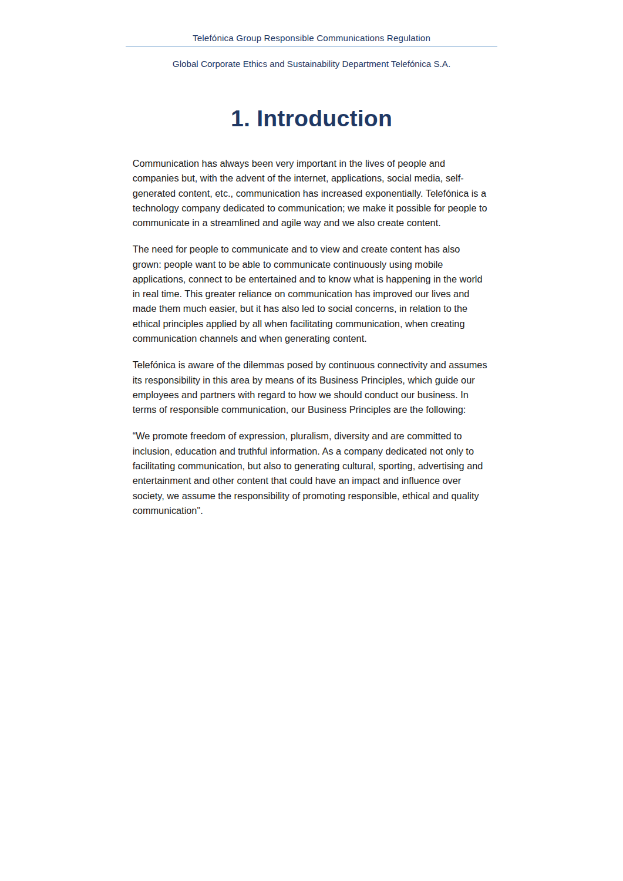Telefónica Group Responsible Communications Regulation
Global Corporate Ethics and Sustainability Department Telefónica S.A.
1. Introduction
Communication has always been very important in the lives of people and companies but, with the advent of the internet, applications, social media, self-generated content, etc., communication has increased exponentially. Telefónica is a technology company dedicated to communication; we make it possible for people to communicate in a streamlined and agile way and we also create content.
The need for people to communicate and to view and create content has also grown: people want to be able to communicate continuously using mobile applications, connect to be entertained and to know what is happening in the world in real time. This greater reliance on communication has improved our lives and made them much easier, but it has also led to social concerns, in relation to the ethical principles applied by all when facilitating communication, when creating communication channels and when generating content.
Telefónica is aware of the dilemmas posed by continuous connectivity and assumes its responsibility in this area by means of its Business Principles, which guide our employees and partners with regard to how we should conduct our business. In terms of responsible communication, our Business Principles are the following:
“We promote freedom of expression, pluralism, diversity and are committed to inclusion, education and truthful information. As a company dedicated not only to facilitating communication, but also to generating cultural, sporting, advertising and entertainment and other content that could have an impact and influence over society, we assume the responsibility of promoting responsible, ethical and quality communication".